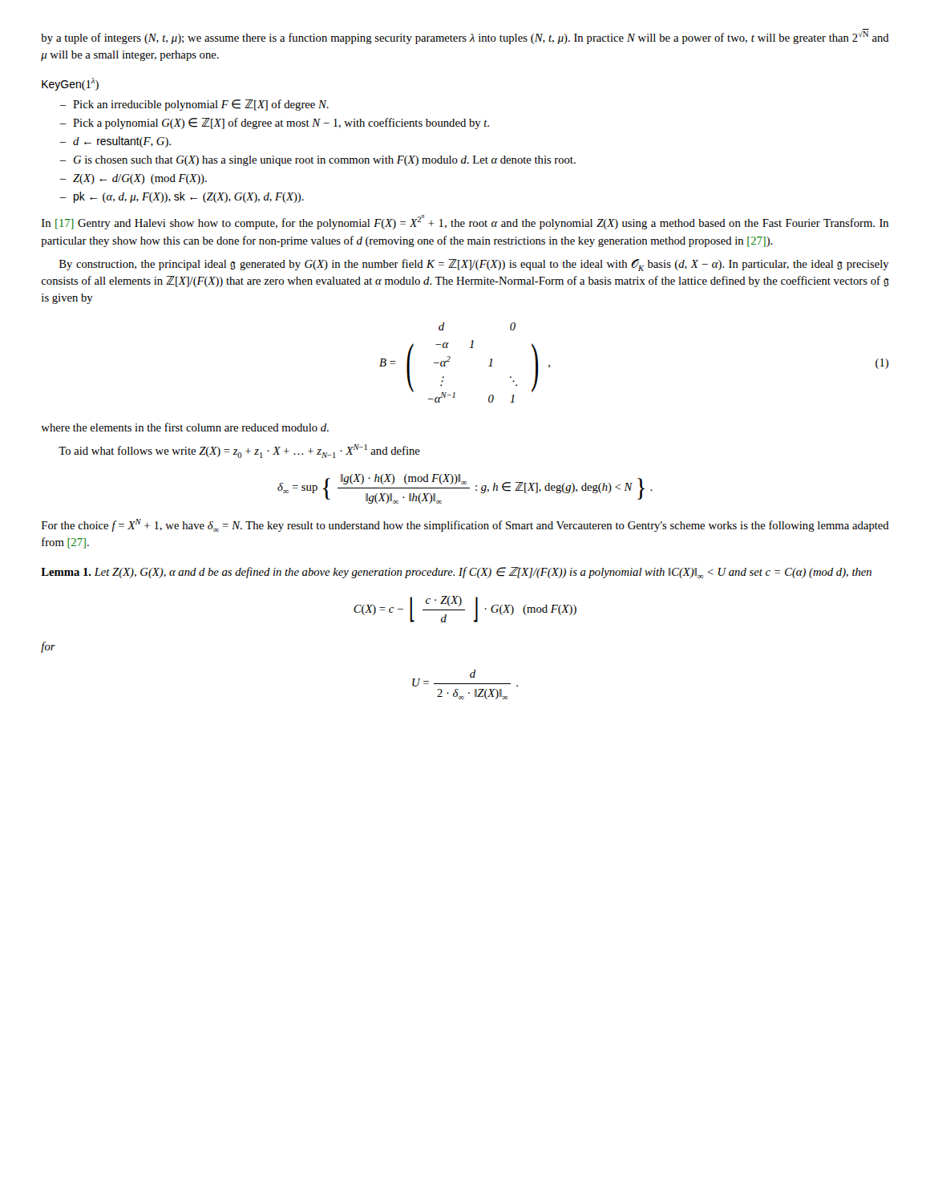by a tuple of integers (N, t, μ); we assume there is a function mapping security parameters λ into tuples (N, t, μ). In practice N will be a power of two, t will be greater than 2√N and μ will be a small integer, perhaps one.
KeyGen(1λ)
Pick an irreducible polynomial F ∈ ℤ[X] of degree N.
Pick a polynomial G(X) ∈ ℤ[X] of degree at most N − 1, with coefficients bounded by t.
d ← resultant(F, G).
G is chosen such that G(X) has a single unique root in common with F(X) modulo d. Let α denote this root.
Z(X) ← d/G(X) (mod F(X)).
pk ← (α, d, μ, F(X)), sk ← (Z(X), G(X), d, F(X)).
In [17] Gentry and Halevi show how to compute, for the polynomial F(X) = X2n + 1, the root α and the polynomial Z(X) using a method based on the Fast Fourier Transform. In particular they show how this can be done for non-prime values of d (removing one of the main restrictions in the key generation method proposed in [27]).
By construction, the principal ideal 𝔤 generated by G(X) in the number field K = ℤ[X]/(F(X)) is equal to the ideal with 𝒪K basis (d, X − α). In particular, the ideal 𝔤 precisely consists of all elements in ℤ[X]/(F(X)) that are zero when evaluated at α modulo d. The Hermite-Normal-Form of a basis matrix of the lattice defined by the coefficient vectors of 𝔤 is given by
B = (
| d | | | 0 |
| − α | 1 | | |
| − α 2 | | 1 | |
| ⋮ | | | ⋱ |
| − α N −1 | | 0 | 1 |
) , (1)
where the elements in the first column are reduced modulo d.
To aid what follows we write Z(X) = z0 + z1 · X + … + zN−1 · XN−1 and define
δ∞ = sup { ‖g(X) · h(X) (mod F(X))‖∞ ‖g(X)‖∞ · ‖h(X)‖∞ : g, h ∈ ℤ[X], deg(g), deg(h) < N } .
For the choice f = XN + 1, we have δ∞ = N. The key result to understand how the simplification of Smart and Vercauteren to Gentry's scheme works is the following lemma adapted from [27].
Lemma 1. Let Z(X), G(X), α and d be as defined in the above key generation procedure. If C(X) ∈ ℤ[X]/(F(X)) is a polynomial with ‖C(X)‖∞ < U and set c = C(α) (mod d), then
C(X) = c − ⌊ c · Z(X) d ⌋ · G(X) (mod F(X))
for
U = d 2 · δ∞ · ‖Z(X)‖∞ .